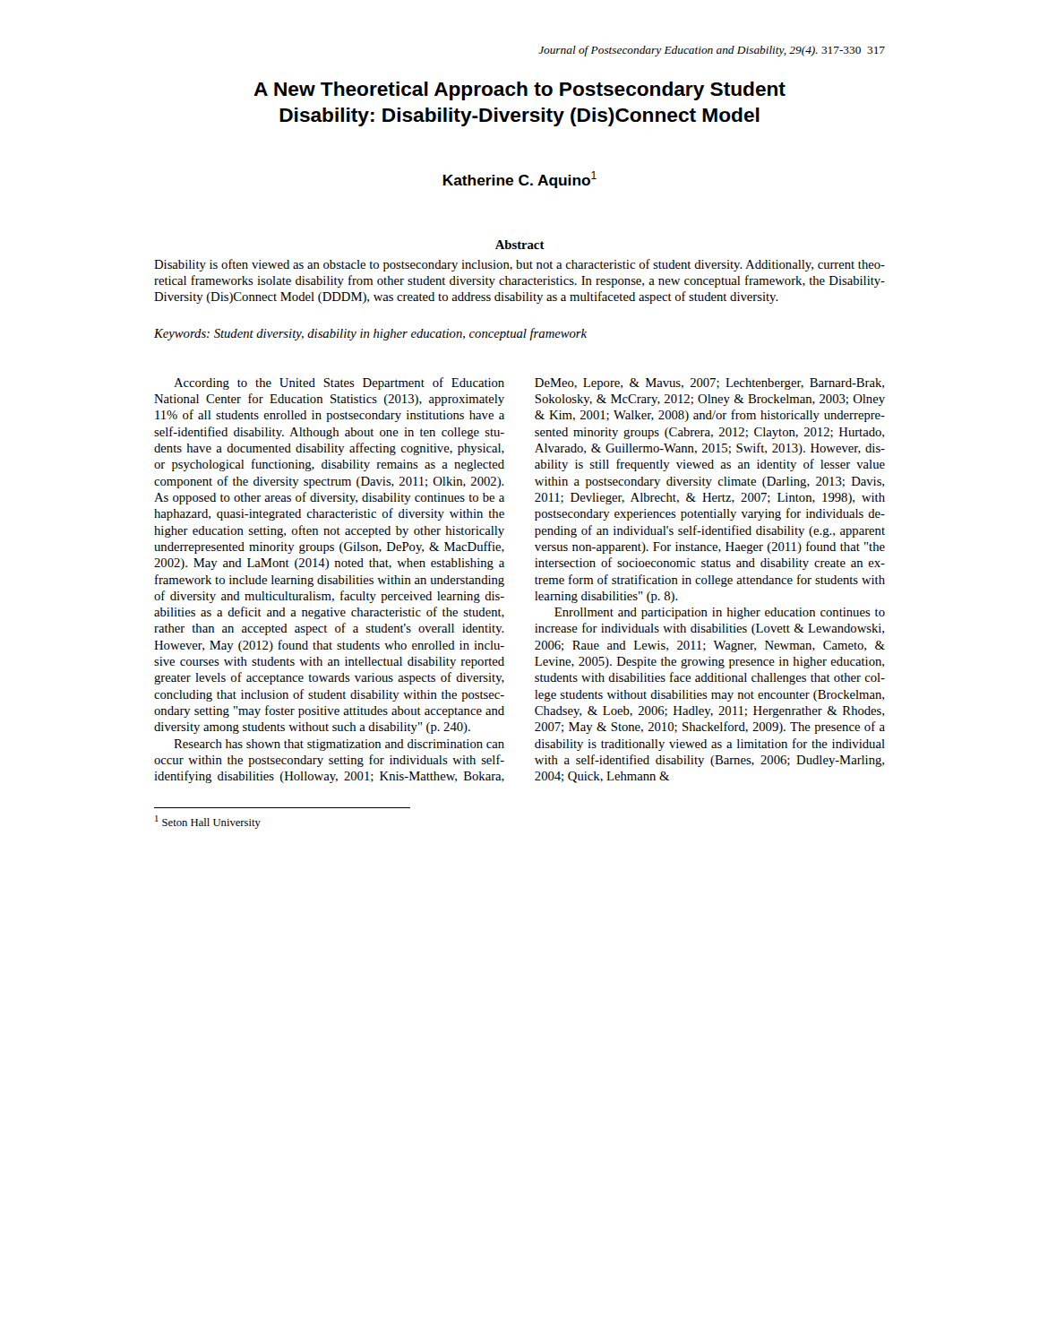Journal of Postsecondary Education and Disability, 29(4). 317-330 317
A New Theoretical Approach to Postsecondary Student
Disability: Disability-Diversity (Dis)Connect Model
Katherine C. Aquino1
Abstract
Disability is often viewed as an obstacle to postsecondary inclusion, but not a characteristic of student diversity. Additionally, current theoretical frameworks isolate disability from other student diversity characteristics. In response, a new conceptual framework, the Disability-Diversity (Dis)Connect Model (DDDM), was created to address disability as a multifaceted aspect of student diversity.
Keywords: Student diversity, disability in higher education, conceptual framework
According to the United States Department of Education National Center for Education Statistics (2013), approximately 11% of all students enrolled in postsecondary institutions have a self-identified disability. Although about one in ten college students have a documented disability affecting cognitive, physical, or psychological functioning, disability remains as a neglected component of the diversity spectrum (Davis, 2011; Olkin, 2002). As opposed to other areas of diversity, disability continues to be a haphazard, quasi-integrated characteristic of diversity within the higher education setting, often not accepted by other historically underrepresented minority groups (Gilson, DePoy, & MacDuffie, 2002). May and LaMont (2014) noted that, when establishing a framework to include learning disabilities within an understanding of diversity and multiculturalism, faculty perceived learning disabilities as a deficit and a negative characteristic of the student, rather than an accepted aspect of a student's overall identity. However, May (2012) found that students who enrolled in inclusive courses with students with an intellectual disability reported greater levels of acceptance towards various aspects of diversity, concluding that inclusion of student disability within the postsecondary setting "may foster positive attitudes about acceptance and diversity among students without such a disability" (p. 240).
Research has shown that stigmatization and discrimination can occur within the postsecondary setting for individuals with self-identifying disabilities (Holloway, 2001; Knis-Matthew, Bokara, DeMeo, Lepore, & Mavus, 2007; Lechtenberger, Barnard-Brak, Sokolosky, & McCrary, 2012; Olney & Brockelman, 2003; Olney & Kim, 2001; Walker, 2008) and/or from historically underrepresented minority groups (Cabrera, 2012; Clayton, 2012; Hurtado, Alvarado, & Guillermo-Wann, 2015; Swift, 2013). However, disability is still frequently viewed as an identity of lesser value within a postsecondary diversity climate (Darling, 2013; Davis, 2011; Devlieger, Albrecht, & Hertz, 2007; Linton, 1998), with postsecondary experiences potentially varying for individuals depending of an individual's self-identified disability (e.g., apparent versus non-apparent). For instance, Haeger (2011) found that "the intersection of socioeconomic status and disability create an extreme form of stratification in college attendance for students with learning disabilities" (p. 8).
Enrollment and participation in higher education continues to increase for individuals with disabilities (Lovett & Lewandowski, 2006; Raue and Lewis, 2011; Wagner, Newman, Cameto, & Levine, 2005). Despite the growing presence in higher education, students with disabilities face additional challenges that other college students without disabilities may not encounter (Brockelman, Chadsey, & Loeb, 2006; Hadley, 2011; Hergenrather & Rhodes, 2007; May & Stone, 2010; Shackelford, 2009). The presence of a disability is traditionally viewed as a limitation for the individual with a self-identified disability (Barnes, 2006; Dudley-Marling, 2004; Quick, Lehmann &
1 Seton Hall University